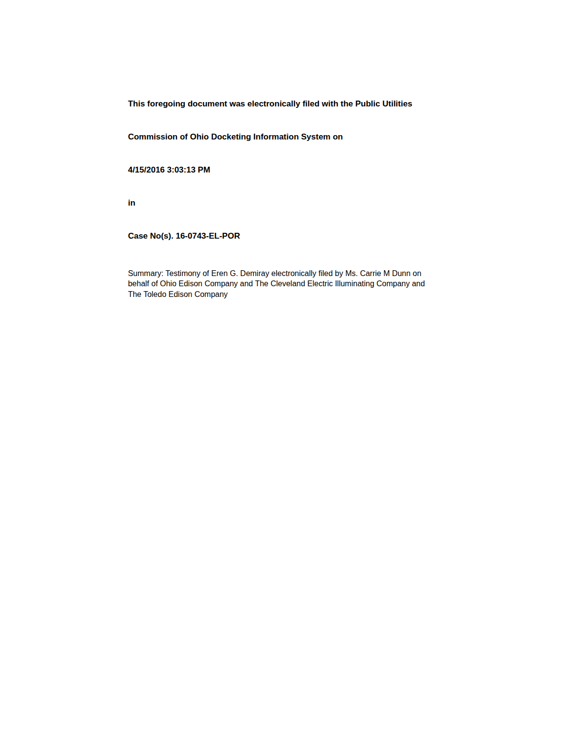This foregoing document was electronically filed with the Public Utilities
Commission of Ohio Docketing Information System on
4/15/2016 3:03:13 PM
in
Case No(s). 16-0743-EL-POR
Summary: Testimony of Eren G. Demiray electronically filed by Ms. Carrie M Dunn on behalf of Ohio Edison Company and The Cleveland Electric Illuminating Company and The Toledo Edison Company